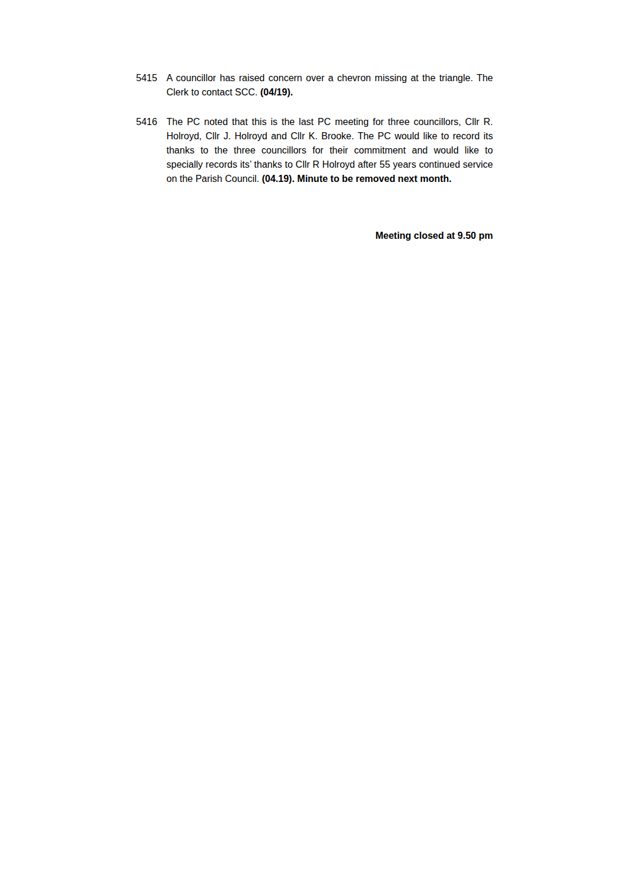5415
A councillor has raised concern over a chevron missing at the triangle. The Clerk to contact SCC. (04/19).
5416
The PC noted that this is the last PC meeting for three councillors, Cllr R. Holroyd, Cllr J. Holroyd and Cllr K. Brooke. The PC would like to record its thanks to the three councillors for their commitment and would like to specially records its’ thanks to Cllr R Holroyd after 55 years continued service on the Parish Council. (04.19). Minute to be removed next month.
Meeting closed at 9.50 pm